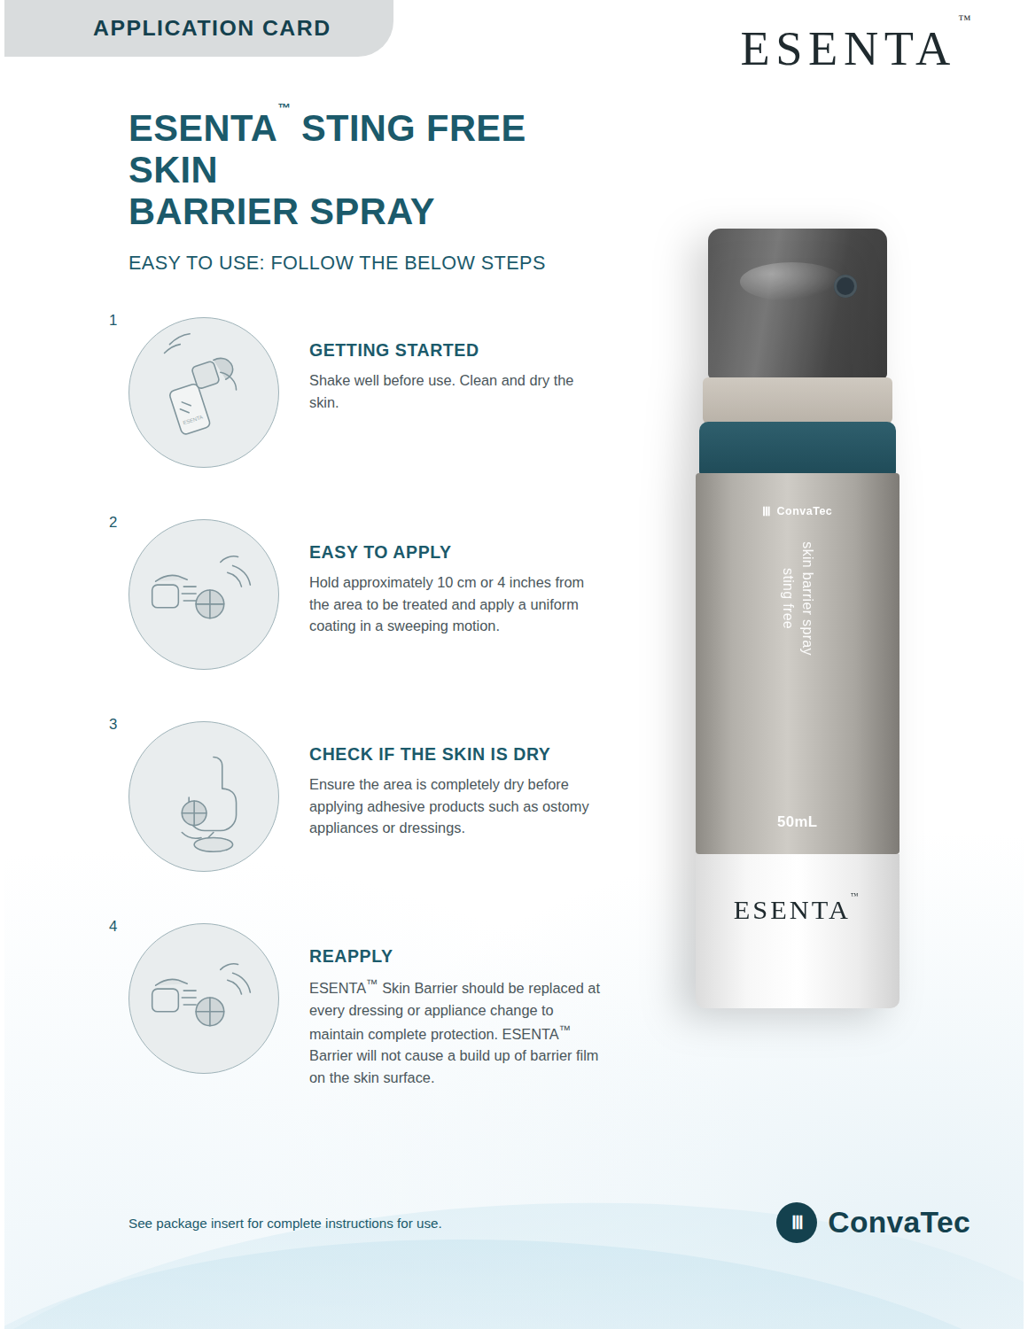APPLICATION CARD
ESENTA™
ESENTA™ Sting Free Skin
Barrier Spray
Easy to use: follow the below steps
1
ESENTA
Getting Started
Shake well before use. Clean and dry the skin.
2
Easy to Apply
Hold approximately 10 cm or 4 inches from the area to be treated and apply a uniform coating in a sweeping motion.
3
Check if the Skin is Dry
Ensure the area is completely dry before applying adhesive products such as ostomy appliances or dressings.
4
Reapply
ESENTA™ Skin Barrier should be replaced at every dressing or appliance change to maintain complete protection. ESENTA™ Barrier will not cause a build up of barrier film on the skin surface.
ⅢConvaTec
skin barrier spray
sting free
50mL
ESENTA™
See package insert for complete instructions for use.
Ⅲ ConvaTec